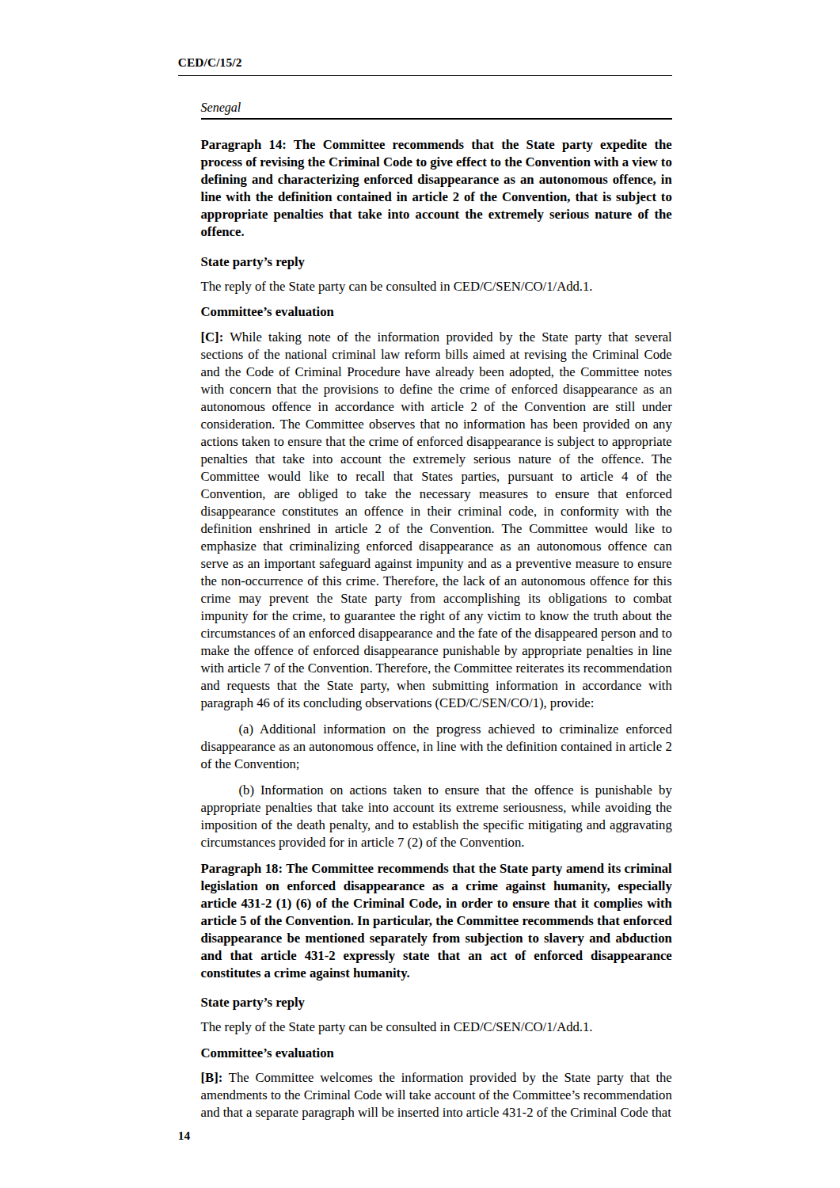CED/C/15/2
Senegal
Paragraph 14: The Committee recommends that the State party expedite the process of revising the Criminal Code to give effect to the Convention with a view to defining and characterizing enforced disappearance as an autonomous offence, in line with the definition contained in article 2 of the Convention, that is subject to appropriate penalties that take into account the extremely serious nature of the offence.
State party’s reply
The reply of the State party can be consulted in CED/C/SEN/CO/1/Add.1.
Committee’s evaluation
[C]: While taking note of the information provided by the State party that several sections of the national criminal law reform bills aimed at revising the Criminal Code and the Code of Criminal Procedure have already been adopted, the Committee notes with concern that the provisions to define the crime of enforced disappearance as an autonomous offence in accordance with article 2 of the Convention are still under consideration. The Committee observes that no information has been provided on any actions taken to ensure that the crime of enforced disappearance is subject to appropriate penalties that take into account the extremely serious nature of the offence. The Committee would like to recall that States parties, pursuant to article 4 of the Convention, are obliged to take the necessary measures to ensure that enforced disappearance constitutes an offence in their criminal code, in conformity with the definition enshrined in article 2 of the Convention. The Committee would like to emphasize that criminalizing enforced disappearance as an autonomous offence can serve as an important safeguard against impunity and as a preventive measure to ensure the non-occurrence of this crime. Therefore, the lack of an autonomous offence for this crime may prevent the State party from accomplishing its obligations to combat impunity for the crime, to guarantee the right of any victim to know the truth about the circumstances of an enforced disappearance and the fate of the disappeared person and to make the offence of enforced disappearance punishable by appropriate penalties in line with article 7 of the Convention. Therefore, the Committee reiterates its recommendation and requests that the State party, when submitting information in accordance with paragraph 46 of its concluding observations (CED/C/SEN/CO/1), provide:
(a) Additional information on the progress achieved to criminalize enforced disappearance as an autonomous offence, in line with the definition contained in article 2 of the Convention;
(b) Information on actions taken to ensure that the offence is punishable by appropriate penalties that take into account its extreme seriousness, while avoiding the imposition of the death penalty, and to establish the specific mitigating and aggravating circumstances provided for in article 7 (2) of the Convention.
Paragraph 18: The Committee recommends that the State party amend its criminal legislation on enforced disappearance as a crime against humanity, especially article 431-2 (1) (6) of the Criminal Code, in order to ensure that it complies with article 5 of the Convention. In particular, the Committee recommends that enforced disappearance be mentioned separately from subjection to slavery and abduction and that article 431-2 expressly state that an act of enforced disappearance constitutes a crime against humanity.
State party’s reply
The reply of the State party can be consulted in CED/C/SEN/CO/1/Add.1.
Committee’s evaluation
[B]: The Committee welcomes the information provided by the State party that the amendments to the Criminal Code will take account of the Committee’s recommendation and that a separate paragraph will be inserted into article 431-2 of the Criminal Code that
14